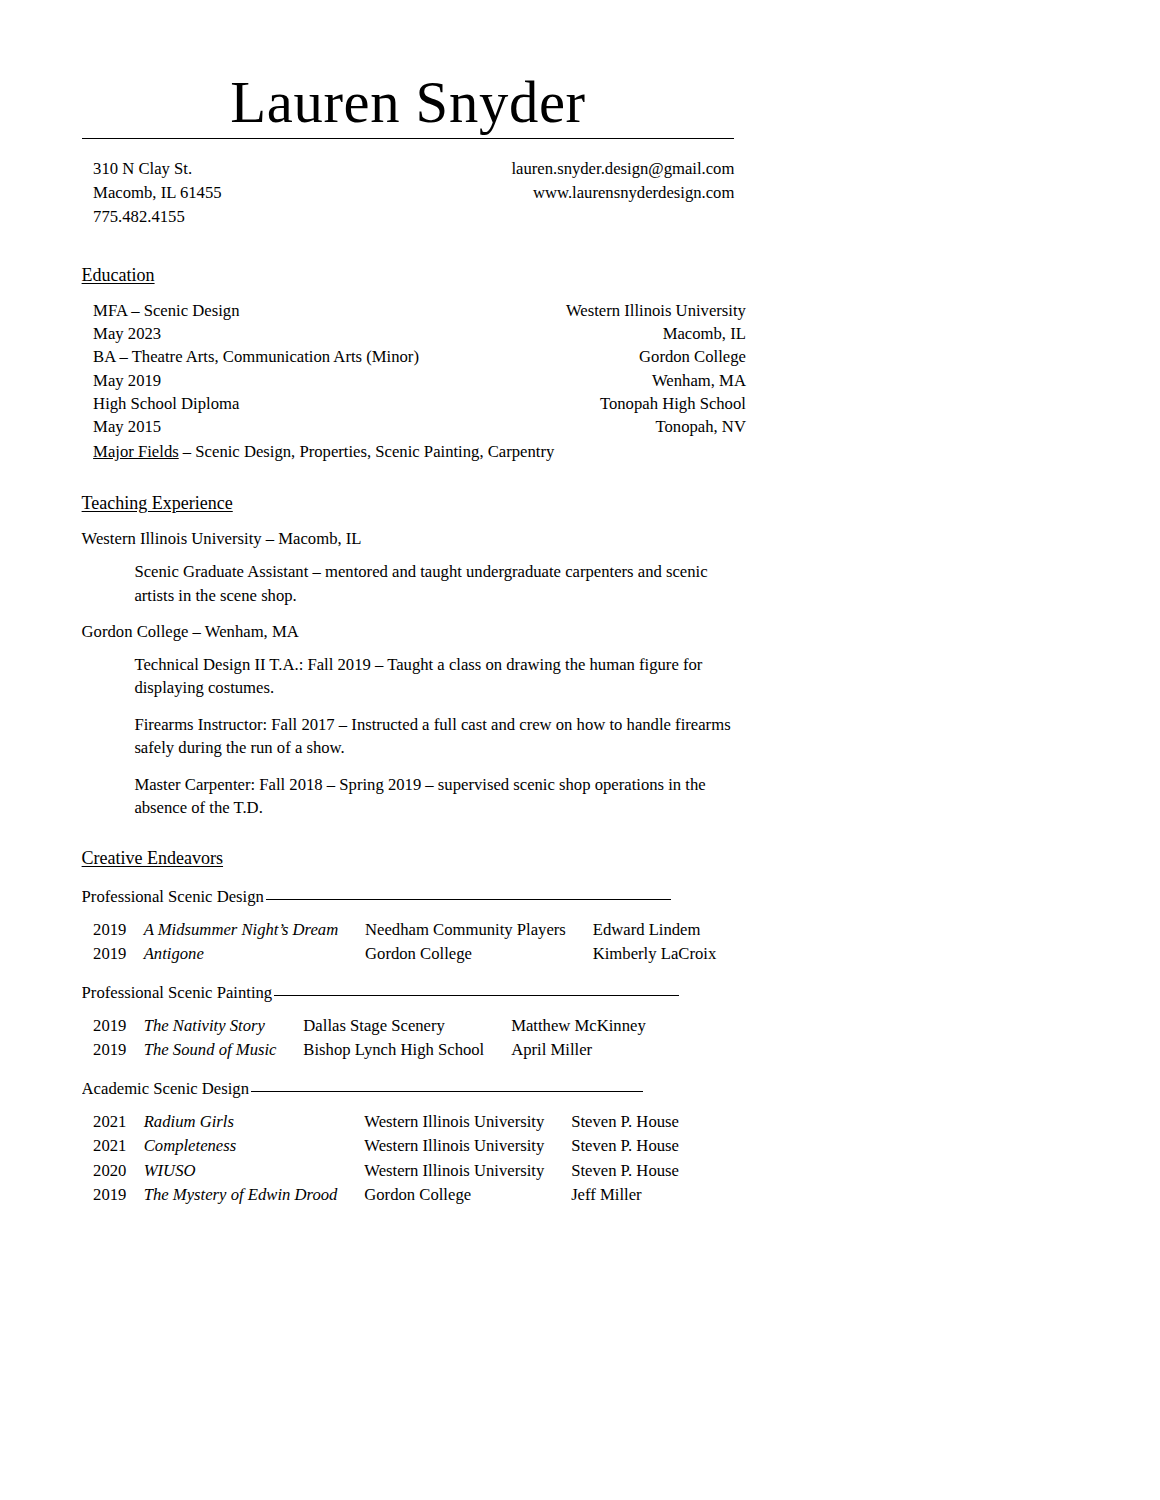Lauren Snyder
| 310 N Clay St. | lauren.snyder.design@gmail.com |
| Macomb, IL 61455 | www.laurensnyderdesign.com |
| 775.482.4155 | |
Education
| MFA – Scenic Design | Western Illinois University |
| May 2023 | Macomb, IL |
| BA – Theatre Arts, Communication Arts (Minor) | Gordon College |
| May 2019 | Wenham, MA |
| High School Diploma | Tonopah High School |
| May 2015 | Tonopah, NV |
Major Fields – Scenic Design, Properties, Scenic Painting, Carpentry
Teaching Experience
Western Illinois University – Macomb, IL
Scenic Graduate Assistant – mentored and taught undergraduate carpenters and scenic artists in the scene shop.
Gordon College – Wenham, MA
Technical Design II T.A.: Fall 2019 – Taught a class on drawing the human figure for displaying costumes.
Firearms Instructor: Fall 2017 – Instructed a full cast and crew on how to handle firearms safely during the run of a show.
Master Carpenter: Fall 2018 – Spring 2019 – supervised scenic shop operations in the absence of the T.D.
Creative Endeavors
Professional Scenic Design
| 2019 | A Midsummer Night’s Dream | Needham Community Players | Edward Lindem |
| 2019 | Antigone | Gordon College | Kimberly LaCroix |
Professional Scenic Painting
| 2019 | The Nativity Story | Dallas Stage Scenery | Matthew McKinney |
| 2019 | The Sound of Music | Bishop Lynch High School | April Miller |
Academic Scenic Design
| 2021 | Radium Girls | Western Illinois University | Steven P. House |
| 2021 | Completeness | Western Illinois University | Steven P. House |
| 2020 | WIUSO | Western Illinois University | Steven P. House |
| 2019 | The Mystery of Edwin Drood | Gordon College | Jeff Miller |